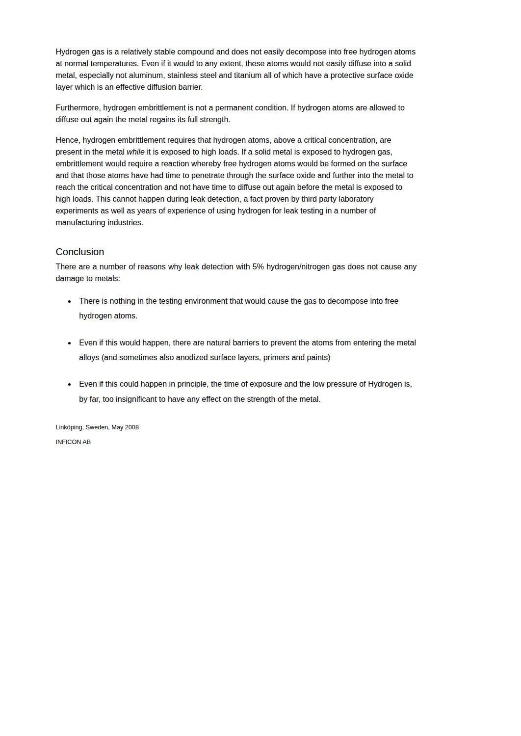Hydrogen gas is a relatively stable compound and does not easily decompose into free hydrogen atoms at normal temperatures. Even if it would to any extent, these atoms would not easily diffuse into a solid metal, especially not aluminum, stainless steel and titanium all of which have a protective surface oxide layer which is an effective diffusion barrier.
Furthermore, hydrogen embrittlement is not a permanent condition. If hydrogen atoms are allowed to diffuse out again the metal regains its full strength.
Hence, hydrogen embrittlement requires that hydrogen atoms, above a critical concentration, are present in the metal while it is exposed to high loads. If a solid metal is exposed to hydrogen gas, embrittlement would require a reaction whereby free hydrogen atoms would be formed on the surface and that those atoms have had time to penetrate through the surface oxide and further into the metal to reach the critical concentration and not have time to diffuse out again before the metal is exposed to high loads. This cannot happen during leak detection, a fact proven by third party laboratory experiments as well as years of experience of using hydrogen for leak testing in a number of manufacturing industries.
Conclusion
There are a number of reasons why leak detection with 5% hydrogen/nitrogen gas does not cause any damage to metals:
There is nothing in the testing environment that would cause the gas to decompose into free hydrogen atoms.
Even if this would happen, there are natural barriers to prevent the atoms from entering the metal alloys (and sometimes also anodized surface layers, primers and paints)
Even if this could happen in principle, the time of exposure and the low pressure of Hydrogen is, by far, too insignificant to have any effect on the strength of the metal.
Linköping, Sweden, May 2008
INFICON AB